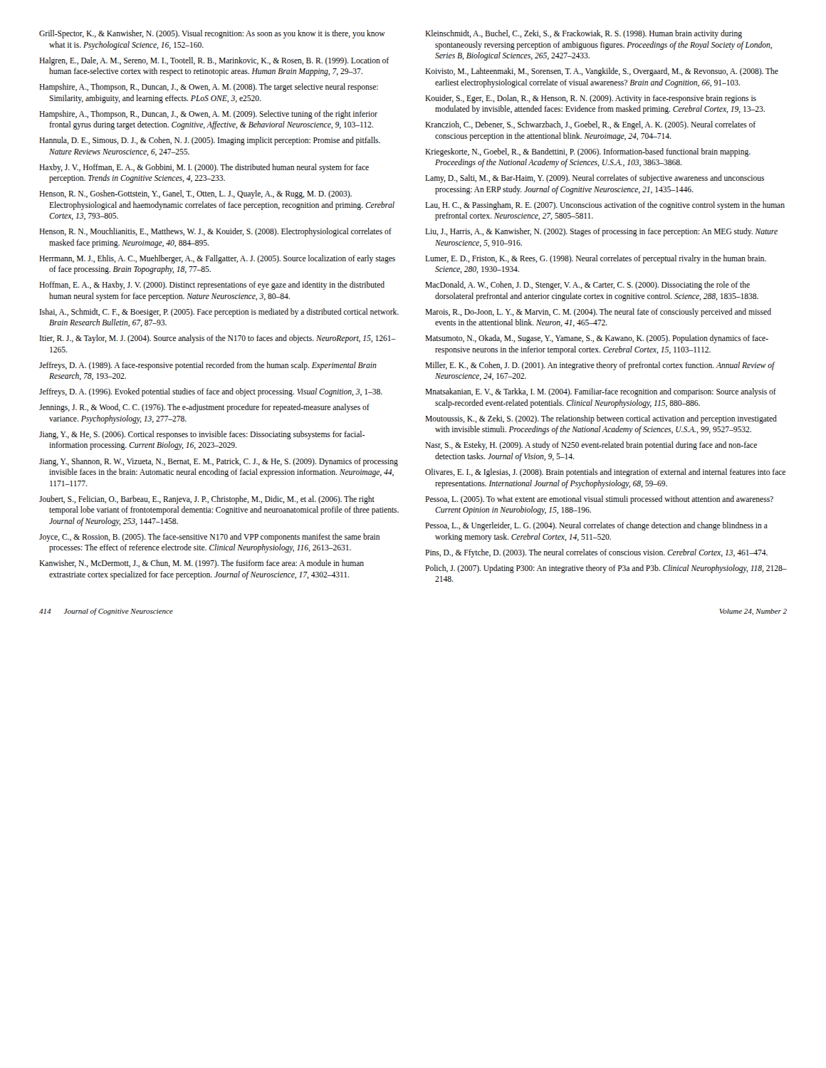Grill-Spector, K., & Kanwisher, N. (2005). Visual recognition: As soon as you know it is there, you know what it is. Psychological Science, 16, 152–160.
Halgren, E., Dale, A. M., Sereno, M. I., Tootell, R. B., Marinkovic, K., & Rosen, B. R. (1999). Location of human face-selective cortex with respect to retinotopic areas. Human Brain Mapping, 7, 29–37.
Hampshire, A., Thompson, R., Duncan, J., & Owen, A. M. (2008). The target selective neural response: Similarity, ambiguity, and learning effects. PLoS ONE, 3, e2520.
Hampshire, A., Thompson, R., Duncan, J., & Owen, A. M. (2009). Selective tuning of the right inferior frontal gyrus during target detection. Cognitive, Affective, & Behavioral Neuroscience, 9, 103–112.
Hannula, D. E., Simous, D. J., & Cohen, N. J. (2005). Imaging implicit perception: Promise and pitfalls. Nature Reviews Neuroscience, 6, 247–255.
Haxby, J. V., Hoffman, E. A., & Gobbini, M. I. (2000). The distributed human neural system for face perception. Trends in Cognitive Sciences, 4, 223–233.
Henson, R. N., Goshen-Gottstein, Y., Ganel, T., Otten, L. J., Quayle, A., & Rugg, M. D. (2003). Electrophysiological and haemodynamic correlates of face perception, recognition and priming. Cerebral Cortex, 13, 793–805.
Henson, R. N., Mouchlianitis, E., Matthews, W. J., & Kouider, S. (2008). Electrophysiological correlates of masked face priming. Neuroimage, 40, 884–895.
Herrmann, M. J., Ehlis, A. C., Muehlberger, A., & Fallgatter, A. J. (2005). Source localization of early stages of face processing. Brain Topography, 18, 77–85.
Hoffman, E. A., & Haxby, J. V. (2000). Distinct representations of eye gaze and identity in the distributed human neural system for face perception. Nature Neuroscience, 3, 80–84.
Ishai, A., Schmidt, C. F., & Boesiger, P. (2005). Face perception is mediated by a distributed cortical network. Brain Research Bulletin, 67, 87–93.
Itier, R. J., & Taylor, M. J. (2004). Source analysis of the N170 to faces and objects. NeuroReport, 15, 1261–1265.
Jeffreys, D. A. (1989). A face-responsive potential recorded from the human scalp. Experimental Brain Research, 78, 193–202.
Jeffreys, D. A. (1996). Evoked potential studies of face and object processing. Visual Cognition, 3, 1–38.
Jennings, J. R., & Wood, C. C. (1976). The e-adjustment procedure for repeated-measure analyses of variance. Psychophysiology, 13, 277–278.
Jiang, Y., & He, S. (2006). Cortical responses to invisible faces: Dissociating subsystems for facial-information processing. Current Biology, 16, 2023–2029.
Jiang, Y., Shannon, R. W., Vizueta, N., Bernat, E. M., Patrick, C. J., & He, S. (2009). Dynamics of processing invisible faces in the brain: Automatic neural encoding of facial expression information. Neuroimage, 44, 1171–1177.
Joubert, S., Felician, O., Barbeau, E., Ranjeva, J. P., Christophe, M., Didic, M., et al. (2006). The right temporal lobe variant of frontotemporal dementia: Cognitive and neuroanatomical profile of three patients. Journal of Neurology, 253, 1447–1458.
Joyce, C., & Rossion, B. (2005). The face-sensitive N170 and VPP components manifest the same brain processes: The effect of reference electrode site. Clinical Neurophysiology, 116, 2613–2631.
Kanwisher, N., McDermott, J., & Chun, M. M. (1997). The fusiform face area: A module in human extrastriate cortex specialized for face perception. Journal of Neuroscience, 17, 4302–4311.
Kleinschmidt, A., Buchel, C., Zeki, S., & Frackowiak, R. S. (1998). Human brain activity during spontaneously reversing perception of ambiguous figures. Proceedings of the Royal Society of London, Series B, Biological Sciences, 265, 2427–2433.
Koivisto, M., Lahteenmaki, M., Sorensen, T. A., Vangkilde, S., Overgaard, M., & Revonsuo, A. (2008). The earliest electrophysiological correlate of visual awareness? Brain and Cognition, 66, 91–103.
Kouider, S., Eger, E., Dolan, R., & Henson, R. N. (2009). Activity in face-responsive brain regions is modulated by invisible, attended faces: Evidence from masked priming. Cerebral Cortex, 19, 13–23.
Kranczioh, C., Debener, S., Schwarzbach, J., Goebel, R., & Engel, A. K. (2005). Neural correlates of conscious perception in the attentional blink. Neuroimage, 24, 704–714.
Kriegeskorte, N., Goebel, R., & Bandettini, P. (2006). Information-based functional brain mapping. Proceedings of the National Academy of Sciences, U.S.A., 103, 3863–3868.
Lamy, D., Salti, M., & Bar-Haim, Y. (2009). Neural correlates of subjective awareness and unconscious processing: An ERP study. Journal of Cognitive Neuroscience, 21, 1435–1446.
Lau, H. C., & Passingham, R. E. (2007). Unconscious activation of the cognitive control system in the human prefrontal cortex. Neuroscience, 27, 5805–5811.
Liu, J., Harris, A., & Kanwisher, N. (2002). Stages of processing in face perception: An MEG study. Nature Neuroscience, 5, 910–916.
Lumer, E. D., Friston, K., & Rees, G. (1998). Neural correlates of perceptual rivalry in the human brain. Science, 280, 1930–1934.
MacDonald, A. W., Cohen, J. D., Stenger, V. A., & Carter, C. S. (2000). Dissociating the role of the dorsolateral prefrontal and anterior cingulate cortex in cognitive control. Science, 288, 1835–1838.
Marois, R., Do-Joon, L. Y., & Marvin, C. M. (2004). The neural fate of consciously perceived and missed events in the attentional blink. Neuron, 41, 465–472.
Matsumoto, N., Okada, M., Sugase, Y., Yamane, S., & Kawano, K. (2005). Population dynamics of face-responsive neurons in the inferior temporal cortex. Cerebral Cortex, 15, 1103–1112.
Miller, E. K., & Cohen, J. D. (2001). An integrative theory of prefrontal cortex function. Annual Review of Neuroscience, 24, 167–202.
Mnatsakanian, E. V., & Tarkka, I. M. (2004). Familiar-face recognition and comparison: Source analysis of scalp-recorded event-related potentials. Clinical Neurophysiology, 115, 880–886.
Moutoussis, K., & Zeki, S. (2002). The relationship between cortical activation and perception investigated with invisible stimuli. Proceedings of the National Academy of Sciences, U.S.A., 99, 9527–9532.
Nasr, S., & Esteky, H. (2009). A study of N250 event-related brain potential during face and non-face detection tasks. Journal of Vision, 9, 5–14.
Olivares, E. I., & Iglesias, J. (2008). Brain potentials and integration of external and internal features into face representations. International Journal of Psychophysiology, 68, 59–69.
Pessoa, L. (2005). To what extent are emotional visual stimuli processed without attention and awareness? Current Opinion in Neurobiology, 15, 188–196.
Pessoa, L., & Ungerleider, L. G. (2004). Neural correlates of change detection and change blindness in a working memory task. Cerebral Cortex, 14, 511–520.
Pins, D., & Ffytche, D. (2003). The neural correlates of conscious vision. Cerebral Cortex, 13, 461–474.
Polich, J. (2007). Updating P300: An integrative theory of P3a and P3b. Clinical Neurophysiology, 118, 2128–2148.
414 Journal of Cognitive Neuroscience
Volume 24, Number 2